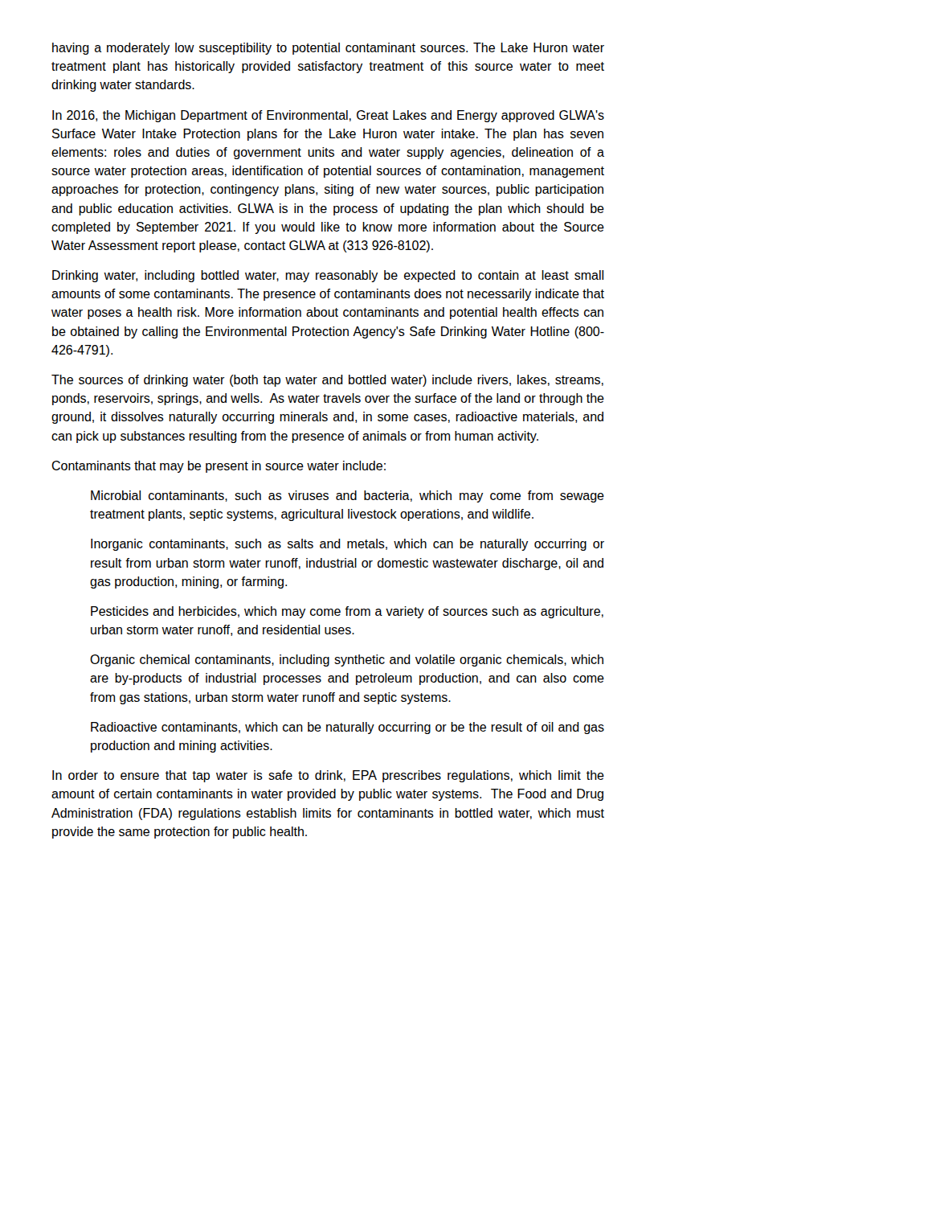having a moderately low susceptibility to potential contaminant sources. The Lake Huron water treatment plant has historically provided satisfactory treatment of this source water to meet drinking water standards.
In 2016, the Michigan Department of Environmental, Great Lakes and Energy approved GLWA's Surface Water Intake Protection plans for the Lake Huron water intake. The plan has seven elements: roles and duties of government units and water supply agencies, delineation of a source water protection areas, identification of potential sources of contamination, management approaches for protection, contingency plans, siting of new water sources, public participation and public education activities. GLWA is in the process of updating the plan which should be completed by September 2021. If you would like to know more information about the Source Water Assessment report please, contact GLWA at (313 926-8102).
Drinking water, including bottled water, may reasonably be expected to contain at least small amounts of some contaminants. The presence of contaminants does not necessarily indicate that water poses a health risk. More information about contaminants and potential health effects can be obtained by calling the Environmental Protection Agency's Safe Drinking Water Hotline (800-426-4791).
The sources of drinking water (both tap water and bottled water) include rivers, lakes, streams, ponds, reservoirs, springs, and wells. As water travels over the surface of the land or through the ground, it dissolves naturally occurring minerals and, in some cases, radioactive materials, and can pick up substances resulting from the presence of animals or from human activity.
Contaminants that may be present in source water include:
Microbial contaminants, such as viruses and bacteria, which may come from sewage treatment plants, septic systems, agricultural livestock operations, and wildlife.
Inorganic contaminants, such as salts and metals, which can be naturally occurring or result from urban storm water runoff, industrial or domestic wastewater discharge, oil and gas production, mining, or farming.
Pesticides and herbicides, which may come from a variety of sources such as agriculture, urban storm water runoff, and residential uses.
Organic chemical contaminants, including synthetic and volatile organic chemicals, which are by-products of industrial processes and petroleum production, and can also come from gas stations, urban storm water runoff and septic systems.
Radioactive contaminants, which can be naturally occurring or be the result of oil and gas production and mining activities.
In order to ensure that tap water is safe to drink, EPA prescribes regulations, which limit the amount of certain contaminants in water provided by public water systems. The Food and Drug Administration (FDA) regulations establish limits for contaminants in bottled water, which must provide the same protection for public health.